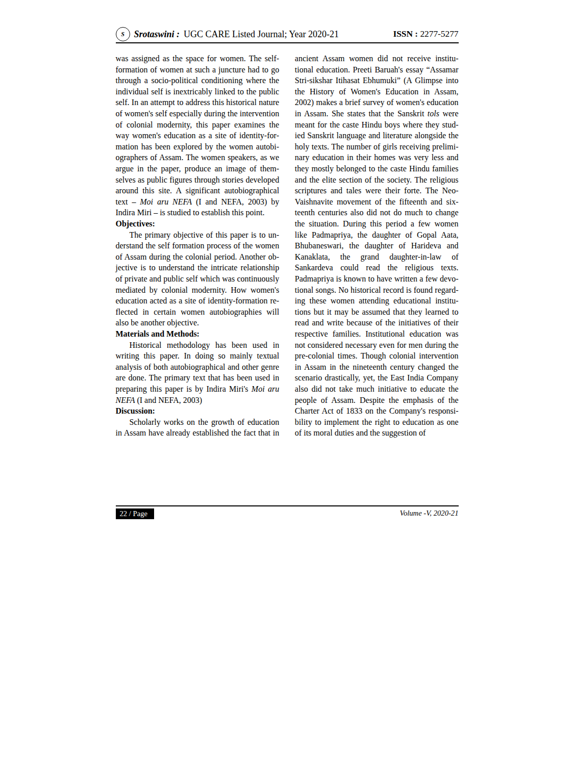S Srotaswini : UGC CARE Listed Journal; Year 2020-21
ISSN : 2277-5277
was assigned as the space for women. The self-formation of women at such a juncture had to go through a socio-political conditioning where the individual self is inextricably linked to the public self. In an attempt to address this historical nature of women's self especially during the intervention of colonial modernity, this paper examines the way women's education as a site of identity-formation has been explored by the women autobiographers of Assam. The women speakers, as we argue in the paper, produce an image of themselves as public figures through stories developed around this site. A significant autobiographical text – Moi aru NEFA (I and NEFA, 2003) by Indira Miri – is studied to establish this point.
Objectives:
The primary objective of this paper is to understand the self formation process of the women of Assam during the colonial period. Another objective is to understand the intricate relationship of private and public self which was continuously mediated by colonial modernity. How women's education acted as a site of identity-formation reflected in certain women autobiographies will also be another objective.
Materials and Methods:
Historical methodology has been used in writing this paper. In doing so mainly textual analysis of both autobiographical and other genre are done. The primary text that has been used in preparing this paper is by Indira Miri's Moi aru NEFA (I and NEFA, 2003)
Discussion:
Scholarly works on the growth of education in Assam have already established the fact that in ancient Assam women did not receive institutional education. Preeti Baruah's essay “Assamar Stri-sikshar Itihasat Ebhumuki” (A Glimpse into the History of Women's Education in Assam, 2002) makes a brief survey of women's education in Assam. She states that the Sanskrit tols were meant for the caste Hindu boys where they studied Sanskrit language and literature alongside the holy texts. The number of girls receiving preliminary education in their homes was very less and they mostly belonged to the caste Hindu families and the elite section of the society. The religious scriptures and tales were their forte. The Neo-Vaishnavite movement of the fifteenth and sixteenth centuries also did not do much to change the situation. During this period a few women like Padmapriya, the daughter of Gopal Aata, Bhubaneswari, the daughter of Harideva and Kanaklata, the grand daughter-in-law of Sankardeva could read the religious texts. Padmapriya is known to have written a few devotional songs. No historical record is found regarding these women attending educational institutions but it may be assumed that they learned to read and write because of the initiatives of their respective families. Institutional education was not considered necessary even for men during the pre-colonial times. Though colonial intervention in Assam in the nineteenth century changed the scenario drastically, yet, the East India Company also did not take much initiative to educate the people of Assam. Despite the emphasis of the Charter Act of 1833 on the Company's responsibility to implement the right to education as one of its moral duties and the suggestion of
22 / Page
Volume -V, 2020-21